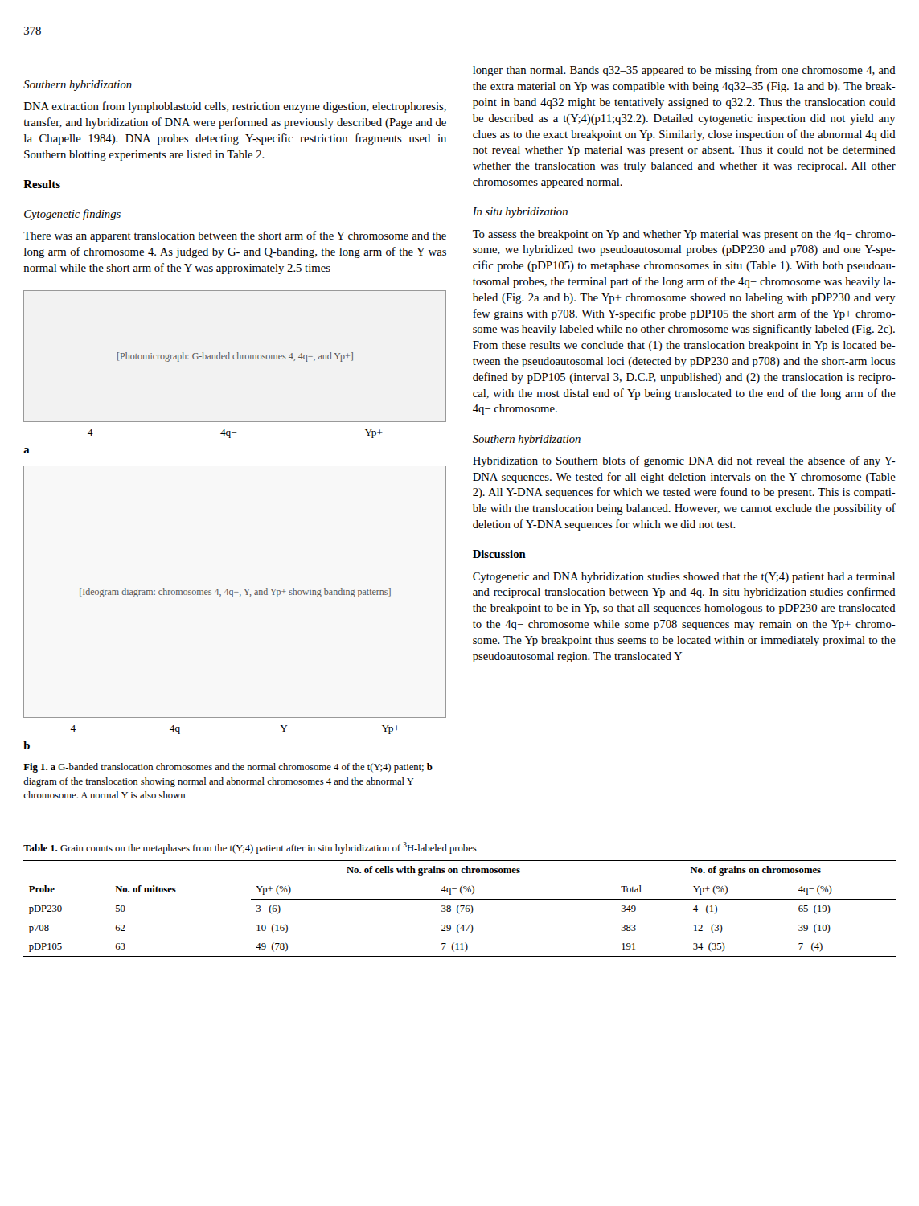378
Southern hybridization
DNA extraction from lymphoblastoid cells, restriction enzyme digestion, electrophoresis, transfer, and hybridization of DNA were performed as previously described (Page and de la Chapelle 1984). DNA probes detecting Y-specific restriction fragments used in Southern blotting experiments are listed in Table 2.
Results
Cytogenetic findings
There was an apparent translocation between the short arm of the Y chromosome and the long arm of chromosome 4. As judged by G- and Q-banding, the long arm of the Y was normal while the short arm of the Y was approximately 2.5 times
[Photomicrograph: G-banded chromosomes 4, 4q−, and Yp+]
44q−Yp+
a
[Ideogram diagram: chromosomes 4, 4q−, Y, and Yp+ showing banding patterns]
44q−YYp+
b
Fig 1. a G-banded translocation chromosomes and the normal chromosome 4 of the t(Y;4) patient; b diagram of the translocation showing normal and abnormal chromosomes 4 and the abnormal Y chromosome. A normal Y is also shown
longer than normal. Bands q32–35 appeared to be missing from one chromosome 4, and the extra material on Yp was compatible with being 4q32–35 (Fig. 1a and b). The breakpoint in band 4q32 might be tentatively assigned to q32.2. Thus the translocation could be described as a t(Y;4)(p11;q32.2). Detailed cytogenetic inspection did not yield any clues as to the exact breakpoint on Yp. Similarly, close inspection of the abnormal 4q did not reveal whether Yp material was present or absent. Thus it could not be determined whether the translocation was truly balanced and whether it was reciprocal. All other chromosomes appeared normal.
In situ hybridization
To assess the breakpoint on Yp and whether Yp material was present on the 4q− chromosome, we hybridized two pseudoautosomal probes (pDP230 and p708) and one Y-specific probe (pDP105) to metaphase chromosomes in situ (Table 1). With both pseudoautosomal probes, the terminal part of the long arm of the 4q− chromosome was heavily labeled (Fig. 2a and b). The Yp+ chromosome showed no labeling with pDP230 and very few grains with p708. With Y-specific probe pDP105 the short arm of the Yp+ chromosome was heavily labeled while no other chromosome was significantly labeled (Fig. 2c). From these results we conclude that (1) the translocation breakpoint in Yp is located between the pseudoautosomal loci (detected by pDP230 and p708) and the short-arm locus defined by pDP105 (interval 3, D.C.P, unpublished) and (2) the translocation is reciprocal, with the most distal end of Yp being translocated to the end of the long arm of the 4q− chromosome.
Southern hybridization
Hybridization to Southern blots of genomic DNA did not reveal the absence of any Y-DNA sequences. We tested for all eight deletion intervals on the Y chromosome (Table 2). All Y-DNA sequences for which we tested were found to be present. This is compatible with the translocation being balanced. However, we cannot exclude the possibility of deletion of Y-DNA sequences for which we did not test.
Discussion
Cytogenetic and DNA hybridization studies showed that the t(Y;4) patient had a terminal and reciprocal translocation between Yp and 4q. In situ hybridization studies confirmed the breakpoint to be in Yp, so that all sequences homologous to pDP230 are translocated to the 4q− chromosome while some p708 sequences may remain on the Yp+ chromosome. The Yp breakpoint thus seems to be located within or immediately proximal to the pseudoautosomal region. The translocated Y
Table 1. Grain counts on the metaphases from the t(Y;4) patient after in situ hybridization of 3 H-labeled probes
| Probe | No. of mitoses | No. of cells with grains on chromosomes | No. of grains on chromosomes |
| --- | --- | --- | --- |
| Yp+ (%) | 4q− (%) | Total | Yp+ (%) | 4q− (%) |
| pDP230 | 50 | 3 (6) | 38 (76) | 349 | 4 (1) | 65 (19) |
| p708 | 62 | 10 (16) | 29 (47) | 383 | 12 (3) | 39 (10) |
| pDP105 | 63 | 49 (78) | 7 (11) | 191 | 34 (35) | 7 (4) |